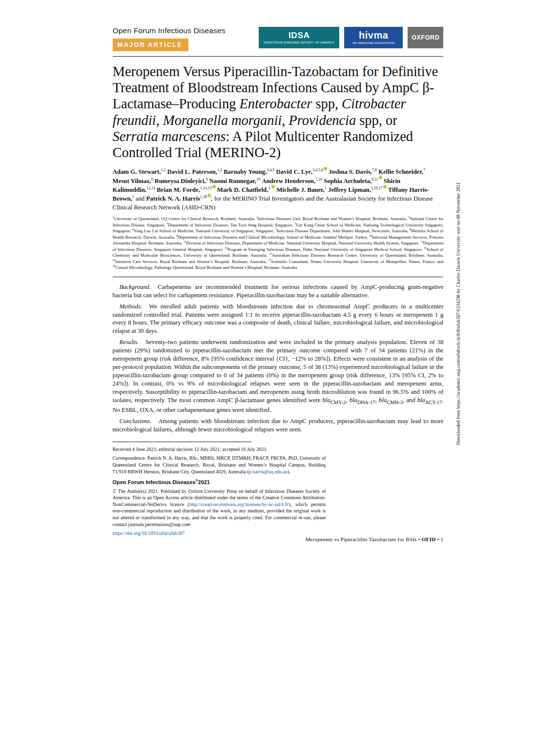Downloaded from https://academic.oup.com/ofid/article/8/8/ofab387/6334298 by Charles Darwin University user on 08 November 2021
Open Forum Infectious Diseases
MAJOR ARTICLE
IDSA Infectious Diseases Society of America
hivma hiv medicine association
OXFORD
Meropenem Versus Piperacillin-Tazobactam for Definitive Treatment of Bloodstream Infections Caused by AmpC β-Lactamase–Producing Enterobacter spp, Citrobacter freundii, Morganella morganii, Providencia spp, or Serratia marcescens: A Pilot Multicenter Randomized Controlled Trial (MERINO-2)
Adam G. Stewart,1,2 David L. Paterson,1,2 Barnaby Young,3,4,5 David C. Lye,3,4,5,6 Joshua S. Davis,7,8 Kellie Schneider,7 Mesut Yilmaz,9 Rumeysa Dinleyici,9 Naomi Runnegar,10 Andrew Henderson,1,10 Sophia Archuleta,6,11 Shirin Kalimuddin,12,13 Brian M. Forde,1,14,15 Mark D. Chatfield,1, Michelle J. Bauer,1 Jeffrey Lipman,1,16,17 Tiffany Harris-Brown,1 and Patrick N. A. Harris1,18 ; for the MERINO Trial Investigators and the Australasian Society for Infectious Disease Clinical Research Network (ASID-CRN)
1University of Queensland, UQ Centre for Clinical Research, Brisbane, Australia, 2Infectious Diseases Unit, Royal Brisbane and Women’s Hospital, Brisbane, Australia, 3National Centre for Infectious Disease, Singapore, 4Department of Infectious Diseases, Tan Tock Seng Hospital, Singapore, 5Lee Kong Chian School of Medicine, Nanyang Technological University Singapore, Singapore, 6Yong Loo Lin School of Medicine, National University of Singapore, Singapore, 7Infectious Disease Department, John Hunter Hospital, Newcastle, Australia, 8Menzies School of Health Research, Darwin, Australia, 9Department of Infectious Diseases and Clinical Microbiology, School of Medicine, Istanbul Medipol, Turkey, 10Infection Management Services, Princess Alexandra Hospital, Brisbane, Australia, 11Division of Infectious Diseases, Department of Medicine, National University Hospital, National University Health System, Singapore, 12Department of Infectious Diseases, Singapore General Hospital, Singapore, 13Program in Emerging Infectious Diseases, Duke–National University of Singapore Medical School, Singapore, 14School of Chemistry and Molecular Biosciences, University of Queensland, Brisbane, Australia, 15Australian Infectious Diseases Research Centre, University of Queensland, Brisbane, Australia, 16Intensive Care Services, Royal Brisbane and Women’s Hospital, Brisbane, Australia, 17Scientific Consultant, Nimes University Hospital, University of Montpellier, Nimes, France, and 18Central Microbiology, Pathology Queensland, Royal Brisbane and Women’s Hospital, Brisbane, Australia
Background. Carbapenems are recommended treatment for serious infections caused by AmpC-producing gram-negative bacteria but can select for carbapenem resistance. Piperacillin-tazobactam may be a suitable alternative.
Methods. We enrolled adult patients with bloodstream infection due to chromosomal AmpC producers in a multicenter randomized controlled trial. Patients were assigned 1:1 to receive piperacillin-tazobactam 4.5 g every 6 hours or meropenem 1 g every 8 hours. The primary efficacy outcome was a composite of death, clinical failure, microbiological failure, and microbiological relapse at 30 days.
Results. Seventy-two patients underwent randomization and were included in the primary analysis population. Eleven of 38 patients (29%) randomized to piperacillin-tazobactam met the primary outcome compared with 7 of 34 patients (21%) in the meropenem group (risk difference, 8% [95% confidence interval {CI}, −12% to 28%]). Effects were consistent in an analysis of the per-protocol population. Within the subcomponents of the primary outcome, 5 of 38 (13%) experienced microbiological failure in the piperacillin-tazobactam group compared to 0 of 34 patients (0%) in the meropenem group (risk difference, 13% [95% CI, 2% to 24%]). In contrast, 0% vs 9% of microbiological relapses were seen in the piperacillin-tazobactam and meropenem arms, respectively. Susceptibility to piperacillin-tazobactam and meropenem using broth microdilution was found in 96.5% and 100% of isolates, respectively. The most common AmpC β-lactamase genes identified were blaCMY-2, blaDHA-17, blaCMH-3, and blaACT-17. No ESBL, OXA, or other carbapenemase genes were identified.
Conclusions. Among patients with bloodstream infection due to AmpC producers, piperacillin-tazobactam may lead to more microbiological failures, although fewer microbiological relapses were seen.
Received 4 June 2021; editorial decision 12 July 2021; accepted 16 July 2021.
Correspondence: Patrick N. A. Harris, BSc, MBBS, MRCP, DTM&H, FRACP, FRCPA, PhD, University of Queensland Centre for Clinical Research, Royal, Brisbane and Women’s Hospital Campus, Building 71/918 RBWH Herston, Brisbane City, Queensland 4029, Australia (p.harris@uq.edu.au).
Open Forum Infectious Diseases®2021
© The Author(s) 2021. Published by Oxford University Press on behalf of Infectious Diseases Society of America. This is an Open Access article distributed under the terms of the Creative Commons Attribution-NonCommercial-NoDerivs licence (http://creativecommons.org/licenses/by-nc-nd/4.0/), which permits non-commercial reproduction and distribution of the work, in any medium, provided the original work is not altered or transformed in any way, and that the work is properly cited. For commercial re-use, please contact journals.permissions@oup.com
https://doi.org/10.1093/ofid/ofab387
Meropenem vs Piperacillin-Tazobactam for BSIs • OFID • 1